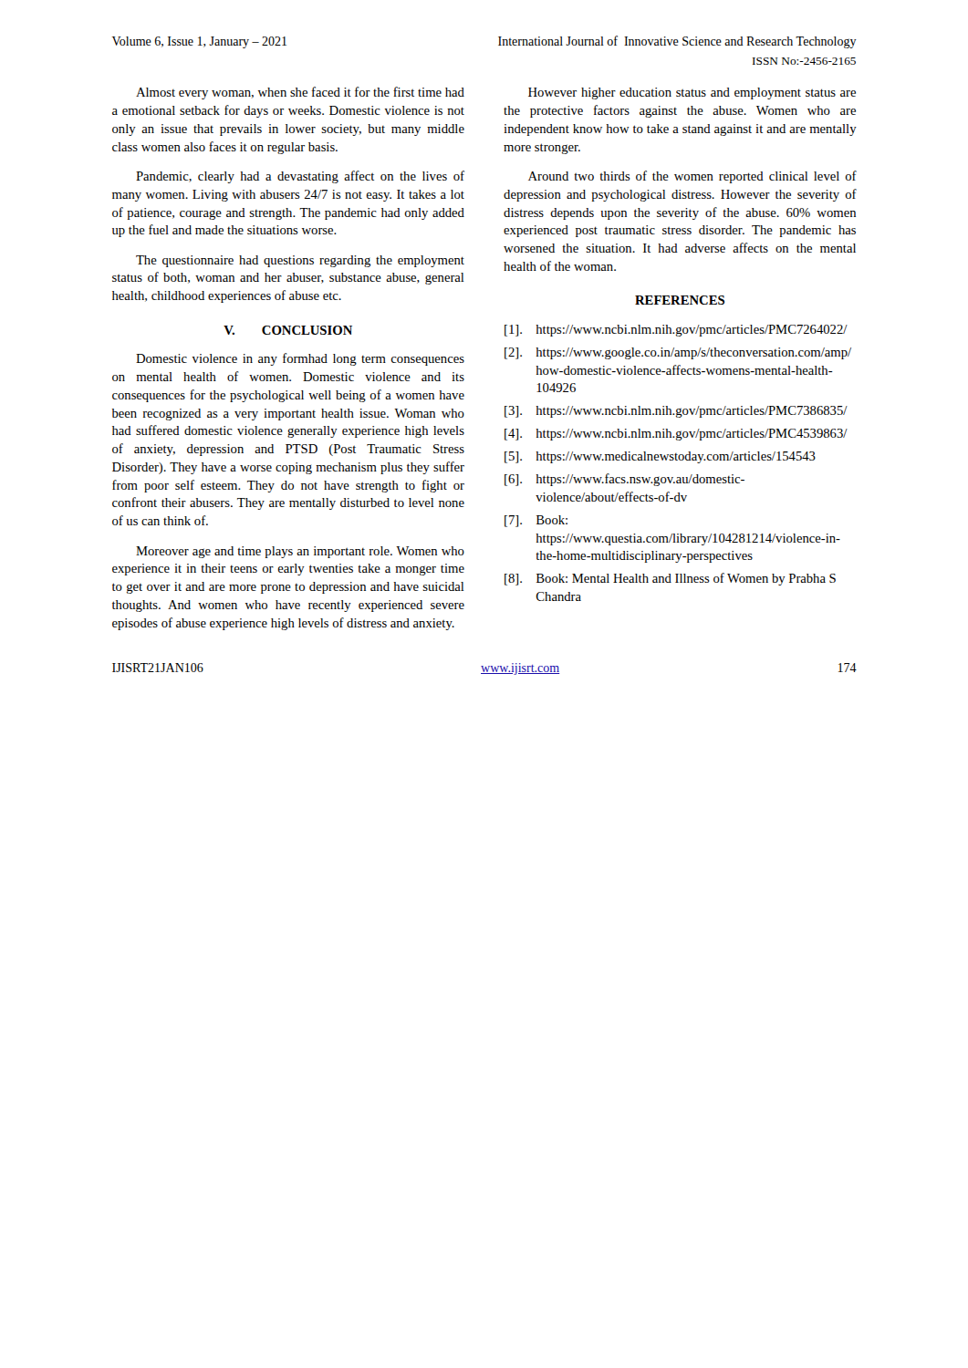Volume 6, Issue 1, January – 2021
International Journal of Innovative Science and Research Technology
ISSN No:-2456-2165
Almost every woman, when she faced it for the first time had a emotional setback for days or weeks. Domestic violence is not only an issue that prevails in lower society, but many middle class women also faces it on regular basis.
Pandemic, clearly had a devastating affect on the lives of many women. Living with abusers 24/7 is not easy. It takes a lot of patience, courage and strength. The pandemic had only added up the fuel and made the situations worse.
The questionnaire had questions regarding the employment status of both, woman and her abuser, substance abuse, general health, childhood experiences of abuse etc.
V. CONCLUSION
Domestic violence in any formhad long term consequences on mental health of women. Domestic violence and its consequences for the psychological well being of a women have been recognized as a very important health issue. Woman who had suffered domestic violence generally experience high levels of anxiety, depression and PTSD (Post Traumatic Stress Disorder). They have a worse coping mechanism plus they suffer from poor self esteem. They do not have strength to fight or confront their abusers. They are mentally disturbed to level none of us can think of.
Moreover age and time plays an important role. Women who experience it in their teens or early twenties take a monger time to get over it and are more prone to depression and have suicidal thoughts. And women who have recently experienced severe episodes of abuse experience high levels of distress and anxiety.
However higher education status and employment status are the protective factors against the abuse. Women who are independent know how to take a stand against it and are mentally more stronger.
Around two thirds of the women reported clinical level of depression and psychological distress. However the severity of distress depends upon the severity of the abuse. 60% women experienced post traumatic stress disorder. The pandemic has worsened the situation. It had adverse affects on the mental health of the woman.
REFERENCES
https://www.ncbi.nlm.nih.gov/pmc/articles/PMC7264022/
https://www.google.co.in/amp/s/theconversation.com/amp/how-domestic-violence-affects-womens-mental-health-104926
https://www.ncbi.nlm.nih.gov/pmc/articles/PMC7386835/
https://www.ncbi.nlm.nih.gov/pmc/articles/PMC4539863/
https://www.medicalnewstoday.com/articles/154543
https://www.facs.nsw.gov.au/domestic-violence/about/effects-of-dv
Book: https://www.questia.com/library/104281214/violence-in-the-home-multidisciplinary-perspectives
Book: Mental Health and Illness of Women by Prabha S Chandra
IJISRT21JAN106
www.ijisrt.com
174